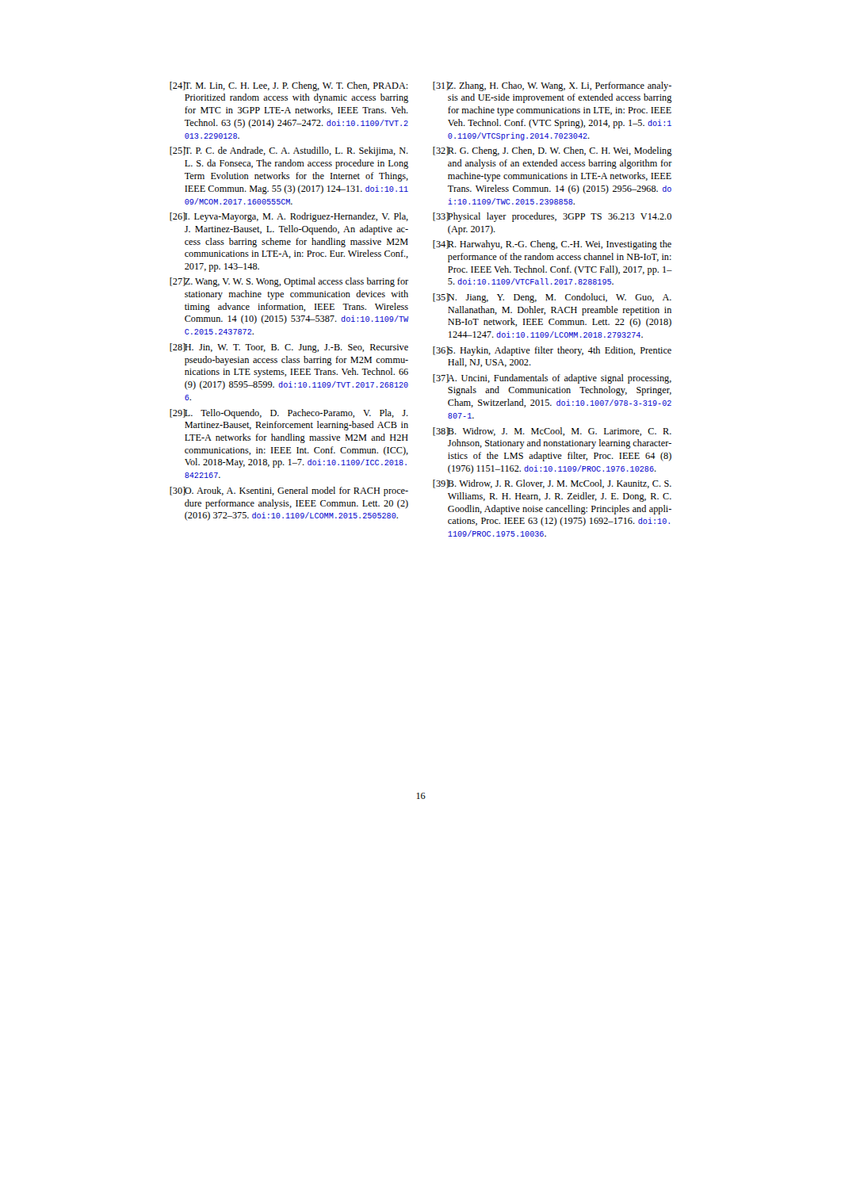[24] T. M. Lin, C. H. Lee, J. P. Cheng, W. T. Chen, PRADA: Prioritized random access with dynamic access barring for MTC in 3GPP LTE-A networks, IEEE Trans. Veh. Technol. 63 (5) (2014) 2467–2472. doi:10.1109/TVT.2013.2290128.
[25] T. P. C. de Andrade, C. A. Astudillo, L. R. Sekijima, N. L. S. da Fonseca, The random access procedure in Long Term Evolution networks for the Internet of Things, IEEE Commun. Mag. 55 (3) (2017) 124–131. doi:10.1109/MCOM.2017.1600555CM.
[26] I. Leyva-Mayorga, M. A. Rodriguez-Hernandez, V. Pla, J. Martinez-Bauset, L. Tello-Oquendo, An adaptive access class barring scheme for handling massive M2M communications in LTE-A, in: Proc. Eur. Wireless Conf., 2017, pp. 143–148.
[27] Z. Wang, V. W. S. Wong, Optimal access class barring for stationary machine type communication devices with timing advance information, IEEE Trans. Wireless Commun. 14 (10) (2015) 5374–5387. doi:10.1109/TWC.2015.2437872.
[28] H. Jin, W. T. Toor, B. C. Jung, J.-B. Seo, Recursive pseudo-bayesian access class barring for M2M communications in LTE systems, IEEE Trans. Veh. Technol. 66 (9) (2017) 8595–8599. doi:10.1109/TVT.2017.2681206.
[29] L. Tello-Oquendo, D. Pacheco-Paramo, V. Pla, J. Martinez-Bauset, Reinforcement learning-based ACB in LTE-A networks for handling massive M2M and H2H communications, in: IEEE Int. Conf. Commun. (ICC), Vol. 2018-May, 2018, pp. 1–7. doi:10.1109/ICC.2018.8422167.
[30] O. Arouk, A. Ksentini, General model for RACH procedure performance analysis, IEEE Commun. Lett. 20 (2) (2016) 372–375. doi:10.1109/LCOMM.2015.2505280.
[31] Z. Zhang, H. Chao, W. Wang, X. Li, Performance analysis and UE-side improvement of extended access barring for machine type communications in LTE, in: Proc. IEEE Veh. Technol. Conf. (VTC Spring), 2014, pp. 1–5. doi:10.1109/VTCSpring.2014.7023042.
[32] R. G. Cheng, J. Chen, D. W. Chen, C. H. Wei, Modeling and analysis of an extended access barring algorithm for machine-type communications in LTE-A networks, IEEE Trans. Wireless Commun. 14 (6) (2015) 2956–2968. doi:10.1109/TWC.2015.2398858.
[33] Physical layer procedures, 3GPP TS 36.213 V14.2.0 (Apr. 2017).
[34] R. Harwahyu, R.-G. Cheng, C.-H. Wei, Investigating the performance of the random access channel in NB-IoT, in: Proc. IEEE Veh. Technol. Conf. (VTC Fall), 2017, pp. 1–5. doi:10.1109/VTCFall.2017.8288195.
[35] N. Jiang, Y. Deng, M. Condoluci, W. Guo, A. Nallanathan, M. Dohler, RACH preamble repetition in NB-IoT network, IEEE Commun. Lett. 22 (6) (2018) 1244–1247. doi:10.1109/LCOMM.2018.2793274.
[36] S. Haykin, Adaptive filter theory, 4th Edition, Prentice Hall, NJ, USA, 2002.
[37] A. Uncini, Fundamentals of adaptive signal processing, Signals and Communication Technology, Springer, Cham, Switzerland, 2015. doi:10.1007/978-3-319-02807-1.
[38] B. Widrow, J. M. McCool, M. G. Larimore, C. R. Johnson, Stationary and nonstationary learning characteristics of the LMS adaptive filter, Proc. IEEE 64 (8) (1976) 1151–1162. doi:10.1109/PROC.1976.10286.
[39] B. Widrow, J. R. Glover, J. M. McCool, J. Kaunitz, C. S. Williams, R. H. Hearn, J. R. Zeidler, J. E. Dong, R. C. Goodlin, Adaptive noise cancelling: Principles and applications, Proc. IEEE 63 (12) (1975) 1692–1716. doi:10.1109/PROC.1975.10036.
16